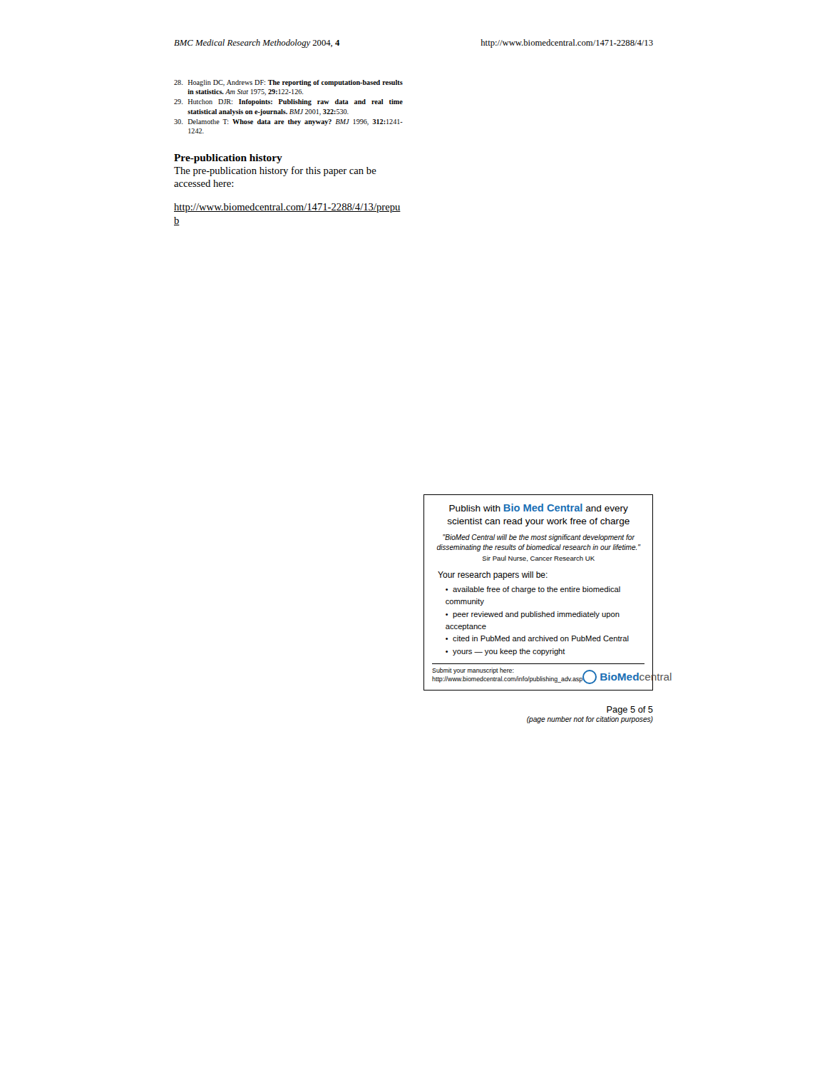BMC Medical Research Methodology 2004, 4
http://www.biomedcentral.com/1471-2288/4/13
28. Hoaglin DC, Andrews DF: The reporting of computation-based results in statistics. Am Stat 1975, 29: 122-126.
29. Hutchon DJR: Infopoints: Publishing raw data and real time statistical analysis on e-journals. BMJ 2001, 322: 530.
30. Delamothe T: Whose data are they anyway? BMJ 1996, 312: 1241-1242.
Pre-publication history
The pre-publication history for this paper can be accessed here:
http://www.biomedcentral.com/1471-2288/4/13/prepub
Publish with Bio Med Central and every
scientist can read your work free of charge
"BioMed Central will be the most significant development for disseminating the results of biomedical research in our lifetime."
Sir Paul Nurse, Cancer Research UK
Your research papers will be:
available free of charge to the entire biomedical community
peer reviewed and published immediately upon acceptance
cited in PubMed and archived on PubMed Central
yours — you keep the copyright
Submit your manuscript here:
http://www.biomedcentral.com/info/publishing_adv.asp
BioMed central
Page 5 of 5
(page number not for citation purposes)